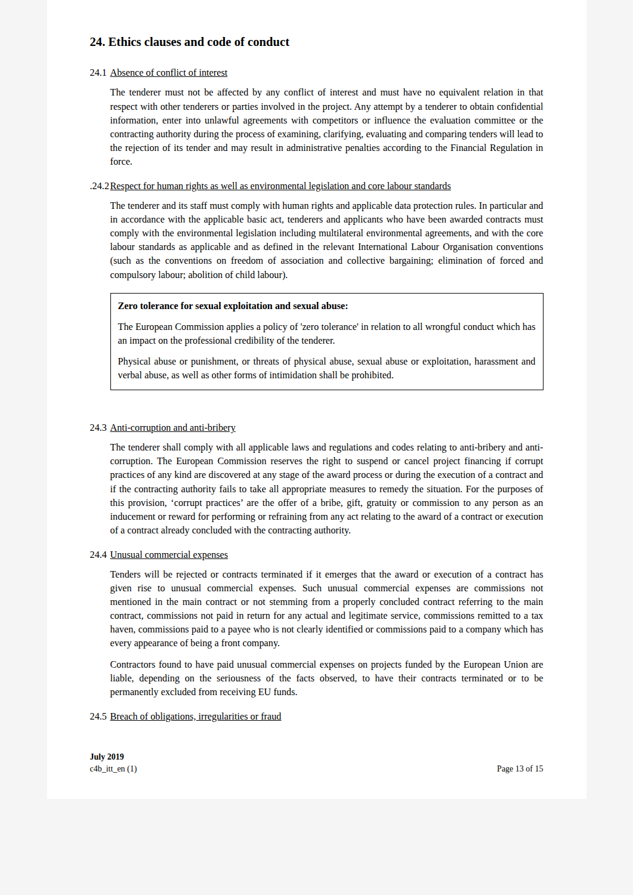24. Ethics clauses and code of conduct
24.1 Absence of conflict of interest
The tenderer must not be affected by any conflict of interest and must have no equivalent relation in that respect with other tenderers or parties involved in the project. Any attempt by a tenderer to obtain confidential information, enter into unlawful agreements with competitors or influence the evaluation committee or the contracting authority during the process of examining, clarifying, evaluating and comparing tenders will lead to the rejection of its tender and may result in administrative penalties according to the Financial Regulation in force.
.24.2 Respect for human rights as well as environmental legislation and core labour standards
The tenderer and its staff must comply with human rights and applicable data protection rules. In particular and in accordance with the applicable basic act, tenderers and applicants who have been awarded contracts must comply with the environmental legislation including multilateral environmental agreements, and with the core labour standards as applicable and as defined in the relevant International Labour Organisation conventions (such as the conventions on freedom of association and collective bargaining; elimination of forced and compulsory labour; abolition of child labour).
Zero tolerance for sexual exploitation and sexual abuse:
The European Commission applies a policy of 'zero tolerance' in relation to all wrongful conduct which has an impact on the professional credibility of the tenderer.
Physical abuse or punishment, or threats of physical abuse, sexual abuse or exploitation, harassment and verbal abuse, as well as other forms of intimidation shall be prohibited.
24.3 Anti-corruption and anti-bribery
The tenderer shall comply with all applicable laws and regulations and codes relating to anti-bribery and anti-corruption. The European Commission reserves the right to suspend or cancel project financing if corrupt practices of any kind are discovered at any stage of the award process or during the execution of a contract and if the contracting authority fails to take all appropriate measures to remedy the situation. For the purposes of this provision, ‘corrupt practices’ are the offer of a bribe, gift, gratuity or commission to any person as an inducement or reward for performing or refraining from any act relating to the award of a contract or execution of a contract already concluded with the contracting authority.
24.4 Unusual commercial expenses
Tenders will be rejected or contracts terminated if it emerges that the award or execution of a contract has given rise to unusual commercial expenses. Such unusual commercial expenses are commissions not mentioned in the main contract or not stemming from a properly concluded contract referring to the main contract, commissions not paid in return for any actual and legitimate service, commissions remitted to a tax haven, commissions paid to a payee who is not clearly identified or commissions paid to a company which has every appearance of being a front company.
Contractors found to have paid unusual commercial expenses on projects funded by the European Union are liable, depending on the seriousness of the facts observed, to have their contracts terminated or to be permanently excluded from receiving EU funds.
24.5 Breach of obligations, irregularities or fraud
July 2019c4b_itt_en (1)
Page 13 of 15